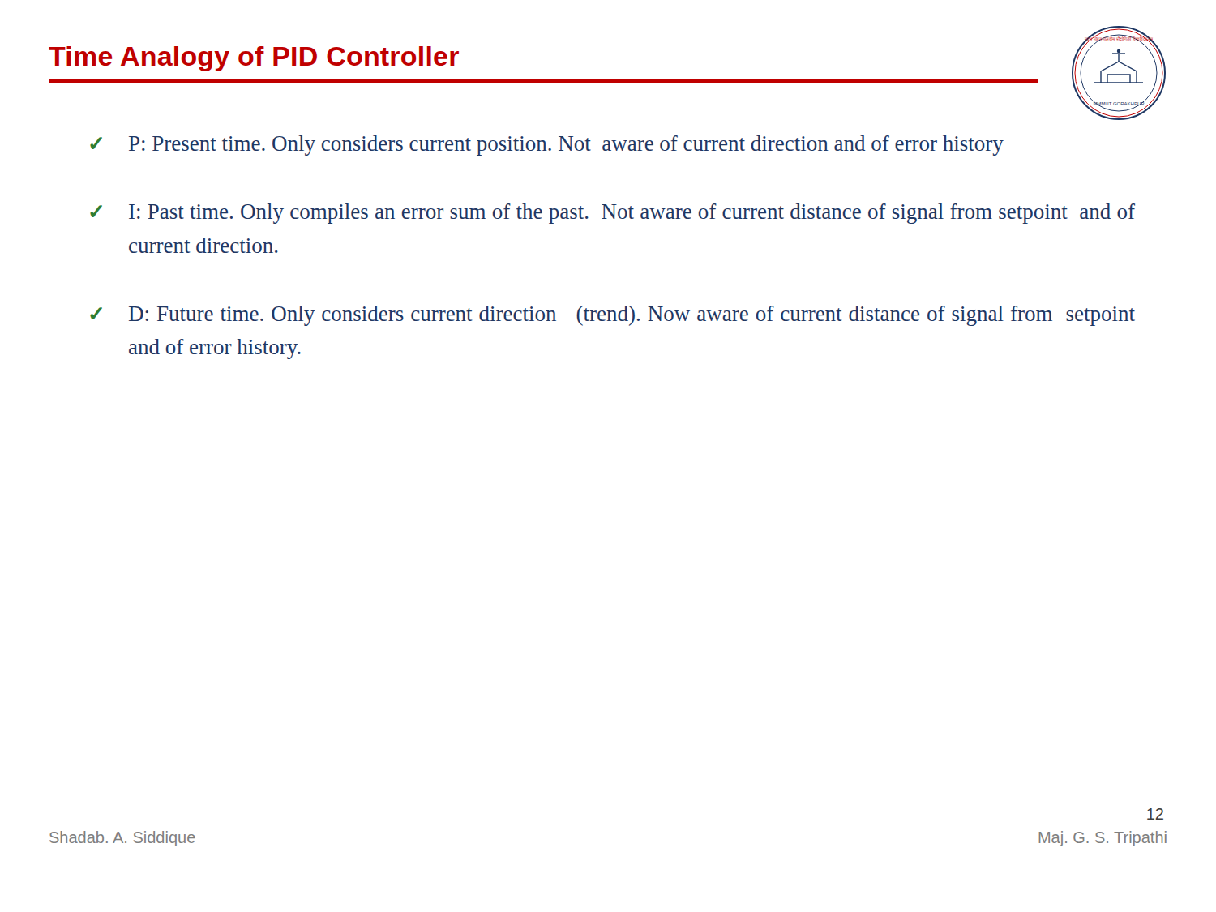MMMUT GORAKHPUR मदन मोहन मालवीय प्रौद्योगिकी विश्वविद्यालय
Time Analogy of PID Controller
P: Present time. Only considers current position. Not aware of current direction and of error history
I: Past time. Only compiles an error sum of the past. Not aware of current distance of signal from setpoint and of current direction.
D: Future time. Only considers current direction (trend). Now aware of current distance of signal from setpoint and of error history.
12
Shadab. A. Siddique Maj. G. S. Tripathi